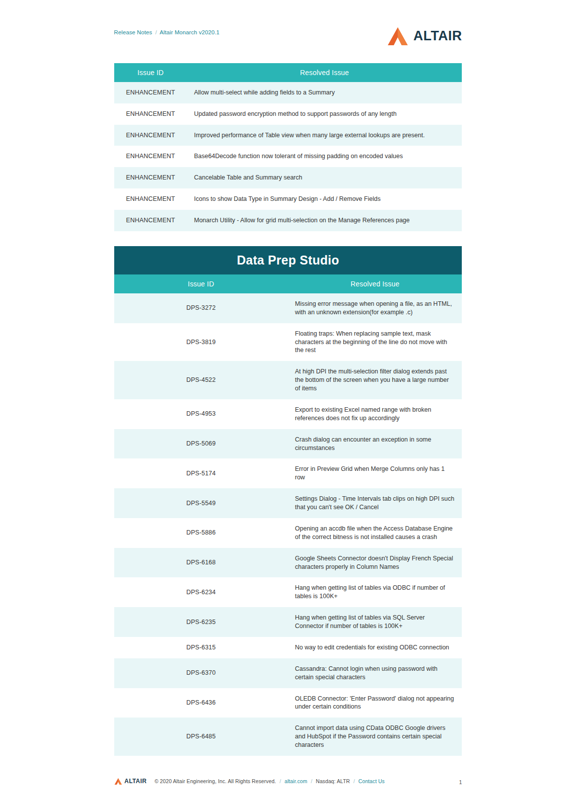Release Notes / Altair Monarch v2020.1
ALTAIR
| Issue ID | Resolved Issue |
| --- | --- |
| ENHANCEMENT | Allow multi-select while adding fields to a Summary |
| ENHANCEMENT | Updated password encryption method to support passwords of any length |
| ENHANCEMENT | Improved performance of Table view when many large external lookups are present. |
| ENHANCEMENT | Base64Decode function now tolerant of missing padding on encoded values |
| ENHANCEMENT | Cancelable Table and Summary search |
| ENHANCEMENT | Icons to show Data Type in Summary Design - Add / Remove Fields |
| ENHANCEMENT | Monarch Utility - Allow for grid multi-selection on the Manage References page |
| Data Prep Studio |
| --- |
| Issue ID | Resolved Issue |
| DPS-3272 | Missing error message when opening a file, as an HTML, with an unknown extension(for example .c) |
| DPS-3819 | Floating traps: When replacing sample text, mask characters at the beginning of the line do not move with the rest |
| DPS-4522 | At high DPI the multi-selection filter dialog extends past the bottom of the screen when you have a large number of items |
| DPS-4953 | Export to existing Excel named range with broken references does not fix up accordingly |
| DPS-5069 | Crash dialog can encounter an exception in some circumstances |
| DPS-5174 | Error in Preview Grid when Merge Columns only has 1 row |
| DPS-5549 | Settings Dialog - Time Intervals tab clips on high DPI such that you can't see OK / Cancel |
| DPS-5886 | Opening an accdb file when the Access Database Engine of the correct bitness is not installed causes a crash |
| DPS-6168 | Google Sheets Connector doesn't Display French Special characters properly in Column Names |
| DPS-6234 | Hang when getting list of tables via ODBC if number of tables is 100K+ |
| DPS-6235 | Hang when getting list of tables via SQL Server Connector if number of tables is 100K+ |
| DPS-6315 | No way to edit credentials for existing ODBC connection |
| DPS-6370 | Cassandra: Cannot login when using password with certain special characters |
| DPS-6436 | OLEDB Connector: 'Enter Password' dialog not appearing under certain conditions |
| DPS-6485 | Cannot import data using CData ODBC Google drivers and HubSpot if the Password contains certain special characters |
ALTAIR
© 2020 Altair Engineering, Inc. All Rights Reserved. / altair.com / Nasdaq: ALTR / Contact Us
1